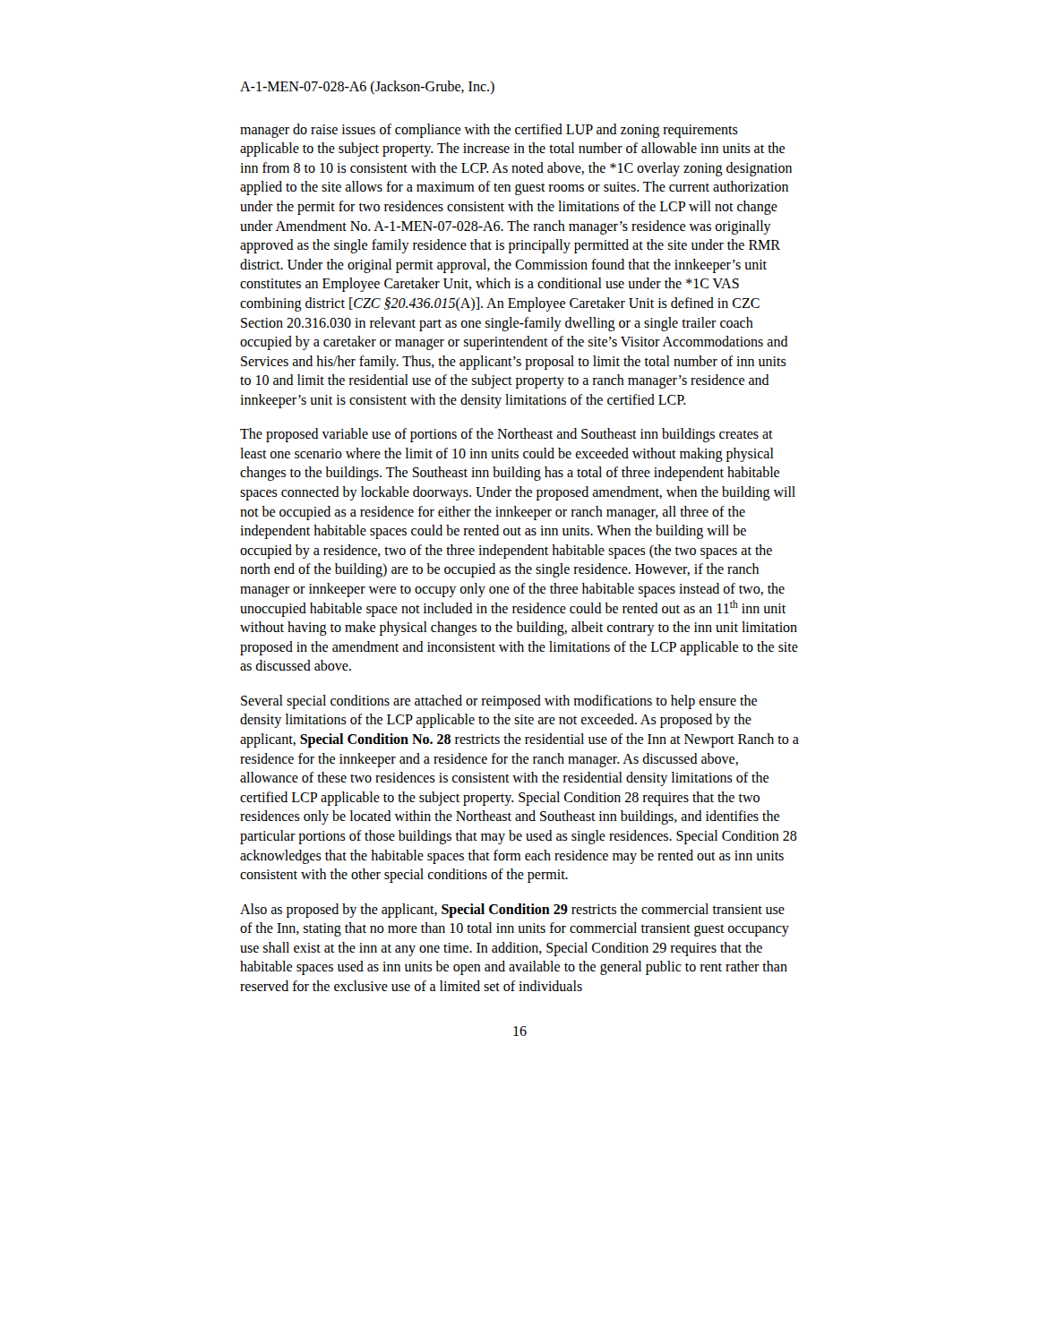A-1-MEN-07-028-A6 (Jackson-Grube, Inc.)
manager do raise issues of compliance with the certified LUP and zoning requirements applicable to the subject property. The increase in the total number of allowable inn units at the inn from 8 to 10 is consistent with the LCP. As noted above, the *1C overlay zoning designation applied to the site allows for a maximum of ten guest rooms or suites. The current authorization under the permit for two residences consistent with the limitations of the LCP will not change under Amendment No. A-1-MEN-07-028-A6. The ranch manager’s residence was originally approved as the single family residence that is principally permitted at the site under the RMR district. Under the original permit approval, the Commission found that the innkeeper’s unit constitutes an Employee Caretaker Unit, which is a conditional use under the *1C VAS combining district [CZC §20.436.015(A)]. An Employee Caretaker Unit is defined in CZC Section 20.316.030 in relevant part as one single-family dwelling or a single trailer coach occupied by a caretaker or manager or superintendent of the site’s Visitor Accommodations and Services and his/her family. Thus, the applicant’s proposal to limit the total number of inn units to 10 and limit the residential use of the subject property to a ranch manager’s residence and innkeeper’s unit is consistent with the density limitations of the certified LCP.
The proposed variable use of portions of the Northeast and Southeast inn buildings creates at least one scenario where the limit of 10 inn units could be exceeded without making physical changes to the buildings. The Southeast inn building has a total of three independent habitable spaces connected by lockable doorways. Under the proposed amendment, when the building will not be occupied as a residence for either the innkeeper or ranch manager, all three of the independent habitable spaces could be rented out as inn units. When the building will be occupied by a residence, two of the three independent habitable spaces (the two spaces at the north end of the building) are to be occupied as the single residence. However, if the ranch manager or innkeeper were to occupy only one of the three habitable spaces instead of two, the unoccupied habitable space not included in the residence could be rented out as an 11th inn unit without having to make physical changes to the building, albeit contrary to the inn unit limitation proposed in the amendment and inconsistent with the limitations of the LCP applicable to the site as discussed above.
Several special conditions are attached or reimposed with modifications to help ensure the density limitations of the LCP applicable to the site are not exceeded. As proposed by the applicant, Special Condition No. 28 restricts the residential use of the Inn at Newport Ranch to a residence for the innkeeper and a residence for the ranch manager. As discussed above, allowance of these two residences is consistent with the residential density limitations of the certified LCP applicable to the subject property. Special Condition 28 requires that the two residences only be located within the Northeast and Southeast inn buildings, and identifies the particular portions of those buildings that may be used as single residences. Special Condition 28 acknowledges that the habitable spaces that form each residence may be rented out as inn units consistent with the other special conditions of the permit.
Also as proposed by the applicant, Special Condition 29 restricts the commercial transient use of the Inn, stating that no more than 10 total inn units for commercial transient guest occupancy use shall exist at the inn at any one time. In addition, Special Condition 29 requires that the habitable spaces used as inn units be open and available to the general public to rent rather than reserved for the exclusive use of a limited set of individuals
16